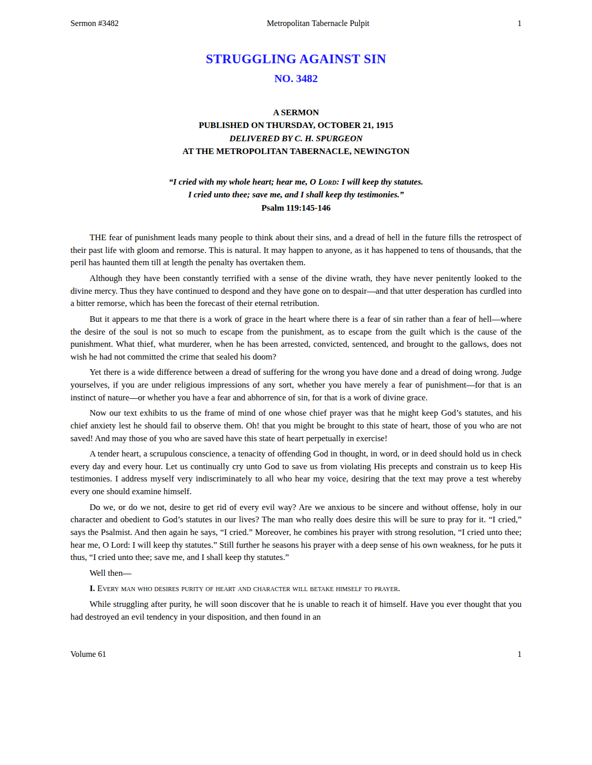Sermon #3482 Metropolitan Tabernacle Pulpit 1
STRUGGLING AGAINST SIN
NO. 3482
A SERMON
PUBLISHED ON THURSDAY, OCTOBER 21, 1915
DELIVERED BY C. H. SPURGEON
AT THE METROPOLITAN TABERNACLE, NEWINGTON
“I cried with my whole heart; hear me, O Lord: I will keep thy statutes.
I cried unto thee; save me, and I shall keep thy testimonies.”
Psalm 119:145-146
THE fear of punishment leads many people to think about their sins, and a dread of hell in the future fills the retrospect of their past life with gloom and remorse. This is natural. It may happen to anyone, as it has happened to tens of thousands, that the peril has haunted them till at length the penalty has overtaken them.
Although they have been constantly terrified with a sense of the divine wrath, they have never penitently looked to the divine mercy. Thus they have continued to despond and they have gone on to despair—and that utter desperation has curdled into a bitter remorse, which has been the forecast of their eternal retribution.
But it appears to me that there is a work of grace in the heart where there is a fear of sin rather than a fear of hell—where the desire of the soul is not so much to escape from the punishment, as to escape from the guilt which is the cause of the punishment. What thief, what murderer, when he has been arrested, convicted, sentenced, and brought to the gallows, does not wish he had not committed the crime that sealed his doom?
Yet there is a wide difference between a dread of suffering for the wrong you have done and a dread of doing wrong. Judge yourselves, if you are under religious impressions of any sort, whether you have merely a fear of punishment—for that is an instinct of nature—or whether you have a fear and abhorrence of sin, for that is a work of divine grace.
Now our text exhibits to us the frame of mind of one whose chief prayer was that he might keep God’s statutes, and his chief anxiety lest he should fail to observe them. Oh! that you might be brought to this state of heart, those of you who are not saved! And may those of you who are saved have this state of heart perpetually in exercise!
A tender heart, a scrupulous conscience, a tenacity of offending God in thought, in word, or in deed should hold us in check every day and every hour. Let us continually cry unto God to save us from violating His precepts and constrain us to keep His testimonies. I address myself very indiscriminately to all who hear my voice, desiring that the text may prove a test whereby every one should examine himself.
Do we, or do we not, desire to get rid of every evil way? Are we anxious to be sincere and without offense, holy in our character and obedient to God’s statutes in our lives? The man who really does desire this will be sure to pray for it. “I cried,” says the Psalmist. And then again he says, “I cried.” Moreover, he combines his prayer with strong resolution, “I cried unto thee; hear me, O Lord: I will keep thy statutes.” Still further he seasons his prayer with a deep sense of his own weakness, for he puts it thus, “I cried unto thee; save me, and I shall keep thy statutes.”
Well then—
I. Every man who desires purity of heart and character will betake himself to prayer.
While struggling after purity, he will soon discover that he is unable to reach it of himself. Have you ever thought that you had destroyed an evil tendency in your disposition, and then found in an
Volume 61 1